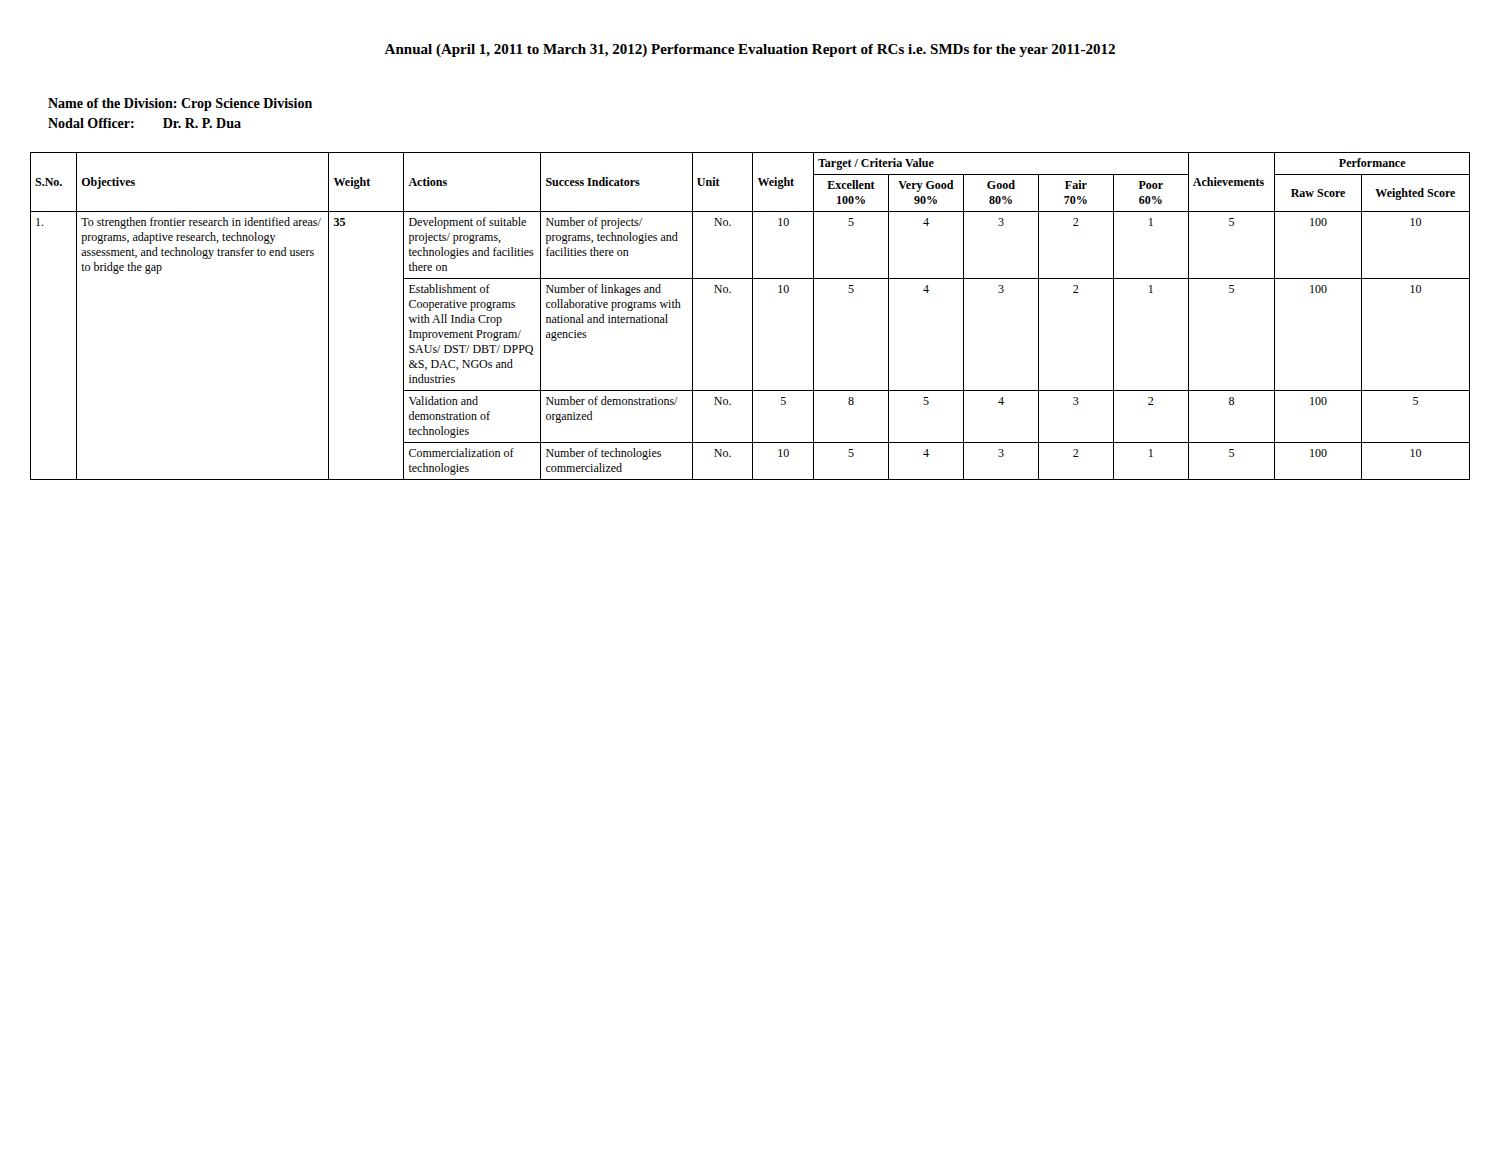Annual (April 1, 2011 to March 31, 2012) Performance Evaluation Report of RCs i.e. SMDs for the year 2011-2012
Name of the Division: Crop Science Division
Nodal Officer: Dr. R. P. Dua
| S.No. | Objectives | Weight | Actions | Success Indicators | Unit | Weight | Target / Criteria Value | Achievements | Performance |
| --- | --- | --- | --- | --- | --- | --- | --- | --- | --- |
| Excellent 100% | Very Good 90% | Good 80% | Fair 70% | Poor 60% | Raw Score | Weighted Score |
| 1. | To strengthen frontier research in identified areas/ programs, adaptive research, technology assessment, and technology transfer to end users to bridge the gap | 35 | Development of suitable projects/ programs, technologies and facilities there on | Number of projects/ programs, technologies and facilities there on | No. | 10 | 5 | 4 | 3 | 2 | 1 | 5 | 100 | 10 |
| Establishment of Cooperative programs with All India Crop Improvement Program/ SAUs/ DST/ DBT/ DPPQ &S, DAC, NGOs and industries | Number of linkages and collaborative programs with national and international agencies | No. | 10 | 5 | 4 | 3 | 2 | 1 | 5 | 100 | 10 |
| Validation and demonstration of technologies | Number of demonstrations/ organized | No. | 5 | 8 | 5 | 4 | 3 | 2 | 8 | 100 | 5 |
| Commercialization of technologies | Number of technologies commercialized | No. | 10 | 5 | 4 | 3 | 2 | 1 | 5 | 100 | 10 |